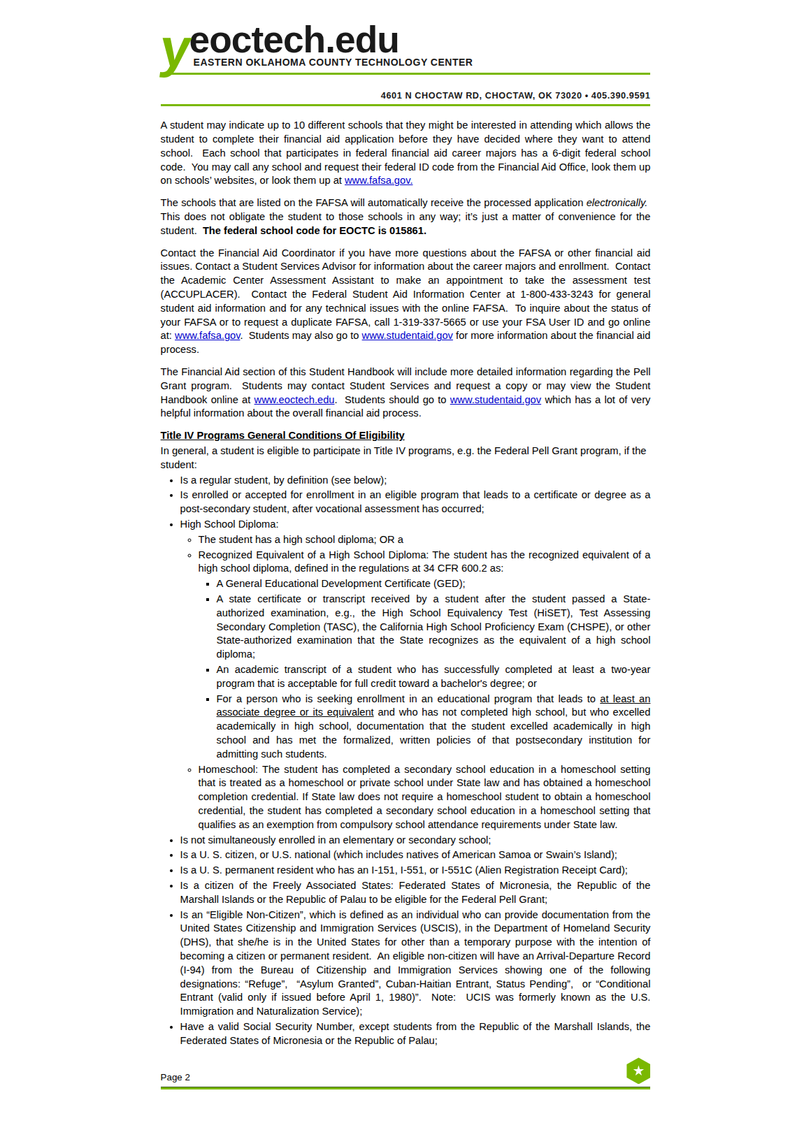y
eoctech.edu EASTERN OKLAHOMA COUNTY TECHNOLOGY CENTER
4601 N CHOCTAW RD, CHOCTAW, OK 73020 • 405.390.9591
A student may indicate up to 10 different schools that they might be interested in attending which allows the student to complete their financial aid application before they have decided where they want to attend school. Each school that participates in federal financial aid career majors has a 6-digit federal school code. You may call any school and request their federal ID code from the Financial Aid Office, look them up on schools’ websites, or look them up at www.fafsa.gov.
The schools that are listed on the FAFSA will automatically receive the processed application electronically. This does not obligate the student to those schools in any way; it’s just a matter of convenience for the student. The federal school code for EOCTC is 015861.
Contact the Financial Aid Coordinator if you have more questions about the FAFSA or other financial aid issues. Contact a Student Services Advisor for information about the career majors and enrollment. Contact the Academic Center Assessment Assistant to make an appointment to take the assessment test (ACCUPLACER). Contact the Federal Student Aid Information Center at 1-800-433-3243 for general student aid information and for any technical issues with the online FAFSA. To inquire about the status of your FAFSA or to request a duplicate FAFSA, call 1-319-337-5665 or use your FSA User ID and go online at: www.fafsa.gov. Students may also go to www.studentaid.gov for more information about the financial aid process.
The Financial Aid section of this Student Handbook will include more detailed information regarding the Pell Grant program. Students may contact Student Services and request a copy or may view the Student Handbook online at www.eoctech.edu. Students should go to www.studentaid.gov which has a lot of very helpful information about the overall financial aid process.
Title IV Programs General Conditions Of Eligibility
In general, a student is eligible to participate in Title IV programs, e.g. the Federal Pell Grant program, if the student:
Is a regular student, by definition (see below);
Is enrolled or accepted for enrollment in an eligible program that leads to a certificate or degree as a post-secondary student, after vocational assessment has occurred;
High School Diploma:
The student has a high school diploma; OR a
Recognized Equivalent of a High School Diploma: The student has the recognized equivalent of a high school diploma, defined in the regulations at 34 CFR 600.2 as:
A General Educational Development Certificate (GED);
A state certificate or transcript received by a student after the student passed a State-authorized examination, e.g., the High School Equivalency Test (HiSET), Test Assessing Secondary Completion (TASC), the California High School Proficiency Exam (CHSPE), or other State-authorized examination that the State recognizes as the equivalent of a high school diploma;
An academic transcript of a student who has successfully completed at least a two-year program that is acceptable for full credit toward a bachelor's degree; or
For a person who is seeking enrollment in an educational program that leads to at least an associate degree or its equivalent and who has not completed high school, but who excelled academically in high school, documentation that the student excelled academically in high school and has met the formalized, written policies of that postsecondary institution for admitting such students.
Homeschool: The student has completed a secondary school education in a homeschool setting that is treated as a homeschool or private school under State law and has obtained a homeschool completion credential. If State law does not require a homeschool student to obtain a homeschool credential, the student has completed a secondary school education in a homeschool setting that qualifies as an exemption from compulsory school attendance requirements under State law.
Is not simultaneously enrolled in an elementary or secondary school;
Is a U. S. citizen, or U.S. national (which includes natives of American Samoa or Swain’s Island);
Is a U. S. permanent resident who has an I-151, I-551, or I-551C (Alien Registration Receipt Card);
Is a citizen of the Freely Associated States: Federated States of Micronesia, the Republic of the Marshall Islands or the Republic of Palau to be eligible for the Federal Pell Grant;
Is an “Eligible Non-Citizen”, which is defined as an individual who can provide documentation from the United States Citizenship and Immigration Services (USCIS), in the Department of Homeland Security (DHS), that she/he is in the United States for other than a temporary purpose with the intention of becoming a citizen or permanent resident. An eligible non-citizen will have an Arrival-Departure Record (I-94) from the Bureau of Citizenship and Immigration Services showing one of the following designations: “Refuge”, “Asylum Granted”, Cuban-Haitian Entrant, Status Pending”, or “Conditional Entrant (valid only if issued before April 1, 1980)”. Note: UCIS was formerly known as the U.S. Immigration and Naturalization Service);
Have a valid Social Security Number, except students from the Republic of the Marshall Islands, the Federated States of Micronesia or the Republic of Palau;
Page 2